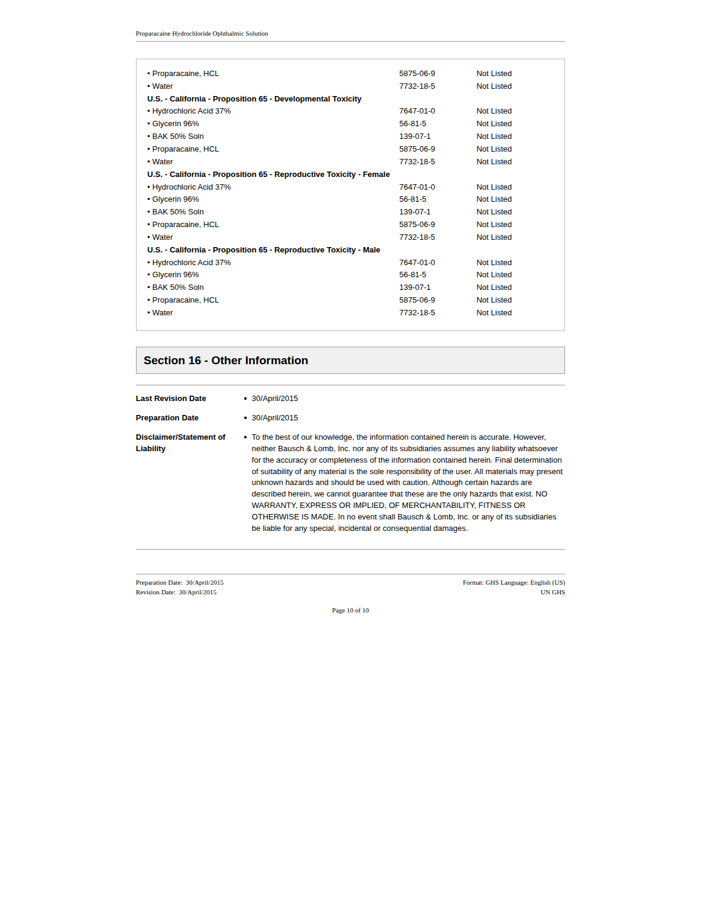Proparacaine Hydrochloride Ophthalmic Solution
| • Proparacaine, HCL | 5875-06-9 | Not Listed |
| • Water | 7732-18-5 | Not Listed |
| U.S. - California - Proposition 65 - Developmental Toxicity |
| • Hydrochloric Acid 37% | 7647-01-0 | Not Listed |
| • Glycerin 96% | 56-81-5 | Not Listed |
| • BAK 50% Soln | 139-07-1 | Not Listed |
| • Proparacaine, HCL | 5875-06-9 | Not Listed |
| • Water | 7732-18-5 | Not Listed |
| U.S. - California - Proposition 65 - Reproductive Toxicity - Female |
| • Hydrochloric Acid 37% | 7647-01-0 | Not Listed |
| • Glycerin 96% | 56-81-5 | Not Listed |
| • BAK 50% Soln | 139-07-1 | Not Listed |
| • Proparacaine, HCL | 5875-06-9 | Not Listed |
| • Water | 7732-18-5 | Not Listed |
| U.S. - California - Proposition 65 - Reproductive Toxicity - Male |
| • Hydrochloric Acid 37% | 7647-01-0 | Not Listed |
| • Glycerin 96% | 56-81-5 | Not Listed |
| • BAK 50% Soln | 139-07-1 | Not Listed |
| • Proparacaine, HCL | 5875-06-9 | Not Listed |
| • Water | 7732-18-5 | Not Listed |
Section 16 - Other Information
| Last Revision Date | • | 30/April/2015 |
| Preparation Date | • | 30/April/2015 |
| Disclaimer/Statement of Liability | • | To the best of our knowledge, the information contained herein is accurate. However, neither Bausch & Lomb, Inc. nor any of its subsidiaries assumes any liability whatsoever for the accuracy or completeness of the information contained herein. Final determination of suitability of any material is the sole responsibility of the user. All materials may present unknown hazards and should be used with caution. Although certain hazards are described herein, we cannot guarantee that these are the only hazards that exist. NO WARRANTY, EXPRESS OR IMPLIED, OF MERCHANTABILITY, FITNESS OR OTHERWISE IS MADE. In no event shall Bausch & Lomb, Inc. or any of its subsidiaries be liable for any special, incidental or consequential damages. |
Preparation Date: 30/April/2015
Revision Date: 30/April/2015
Format: GHS Language: English (US)
UN GHS
Page 10 of 10